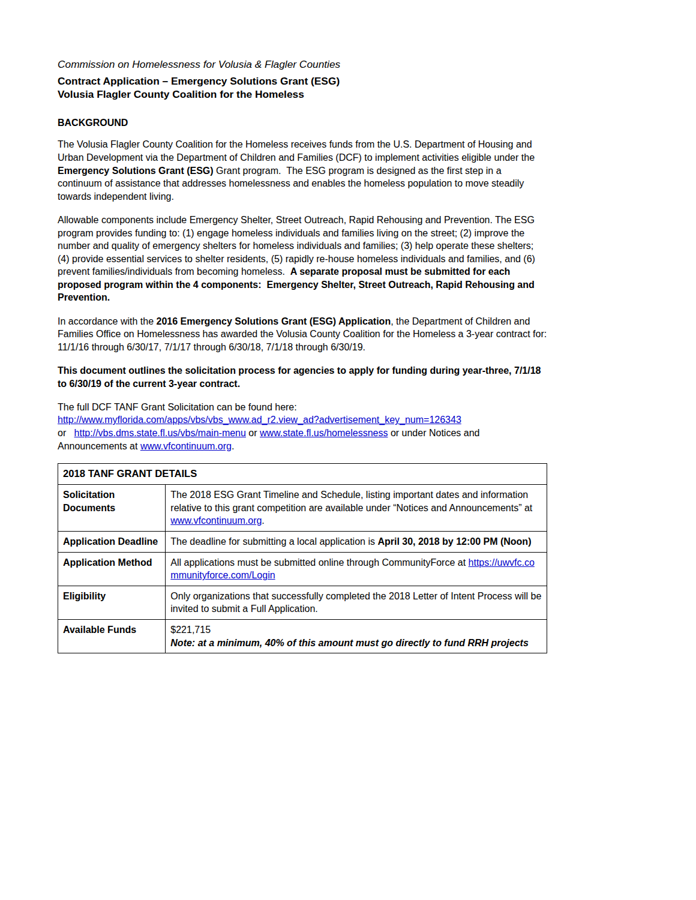Commission on Homelessness for Volusia & Flagler Counties
Contract Application – Emergency Solutions Grant (ESG)
Volusia Flagler County Coalition for the Homeless
BACKGROUND
The Volusia Flagler County Coalition for the Homeless receives funds from the U.S. Department of Housing and Urban Development via the Department of Children and Families (DCF) to implement activities eligible under the Emergency Solutions Grant (ESG) Grant program. The ESG program is designed as the first step in a continuum of assistance that addresses homelessness and enables the homeless population to move steadily towards independent living.
Allowable components include Emergency Shelter, Street Outreach, Rapid Rehousing and Prevention. The ESG program provides funding to: (1) engage homeless individuals and families living on the street; (2) improve the number and quality of emergency shelters for homeless individuals and families; (3) help operate these shelters; (4) provide essential services to shelter residents, (5) rapidly re-house homeless individuals and families, and (6) prevent families/individuals from becoming homeless. A separate proposal must be submitted for each proposed program within the 4 components: Emergency Shelter, Street Outreach, Rapid Rehousing and Prevention.
In accordance with the 2016 Emergency Solutions Grant (ESG) Application, the Department of Children and Families Office on Homelessness has awarded the Volusia County Coalition for the Homeless a 3-year contract for: 11/1/16 through 6/30/17, 7/1/17 through 6/30/18, 7/1/18 through 6/30/19.
This document outlines the solicitation process for agencies to apply for funding during year-three, 7/1/18 to 6/30/19 of the current 3-year contract.
The full DCF TANF Grant Solicitation can be found here:
http://www.myflorida.com/apps/vbs/vbs_www.ad_r2.view_ad?advertisement_key_num=126343
or http://vbs.dms.state.fl.us/vbs/main-menu or www.state.fl.us/homelessness or under Notices and Announcements at www.vfcontinuum.org.
| 2018 TANF GRANT DETAILS |
| Solicitation Documents | The 2018 ESG Grant Timeline and Schedule, listing important dates and information relative to this grant competition are available under “Notices and Announcements” at www.vfcontinuum.org . |
| Application Deadline | The deadline for submitting a local application is April 30, 2018 by 12:00 PM (Noon) |
| Application Method | All applications must be submitted online through CommunityForce at https://uwvfc.communityforce.com/Login |
| Eligibility | Only organizations that successfully completed the 2018 Letter of Intent Process will be invited to submit a Full Application. |
| Available Funds | $221,715 Note: at a minimum, 40% of this amount must go directly to fund RRH projects |